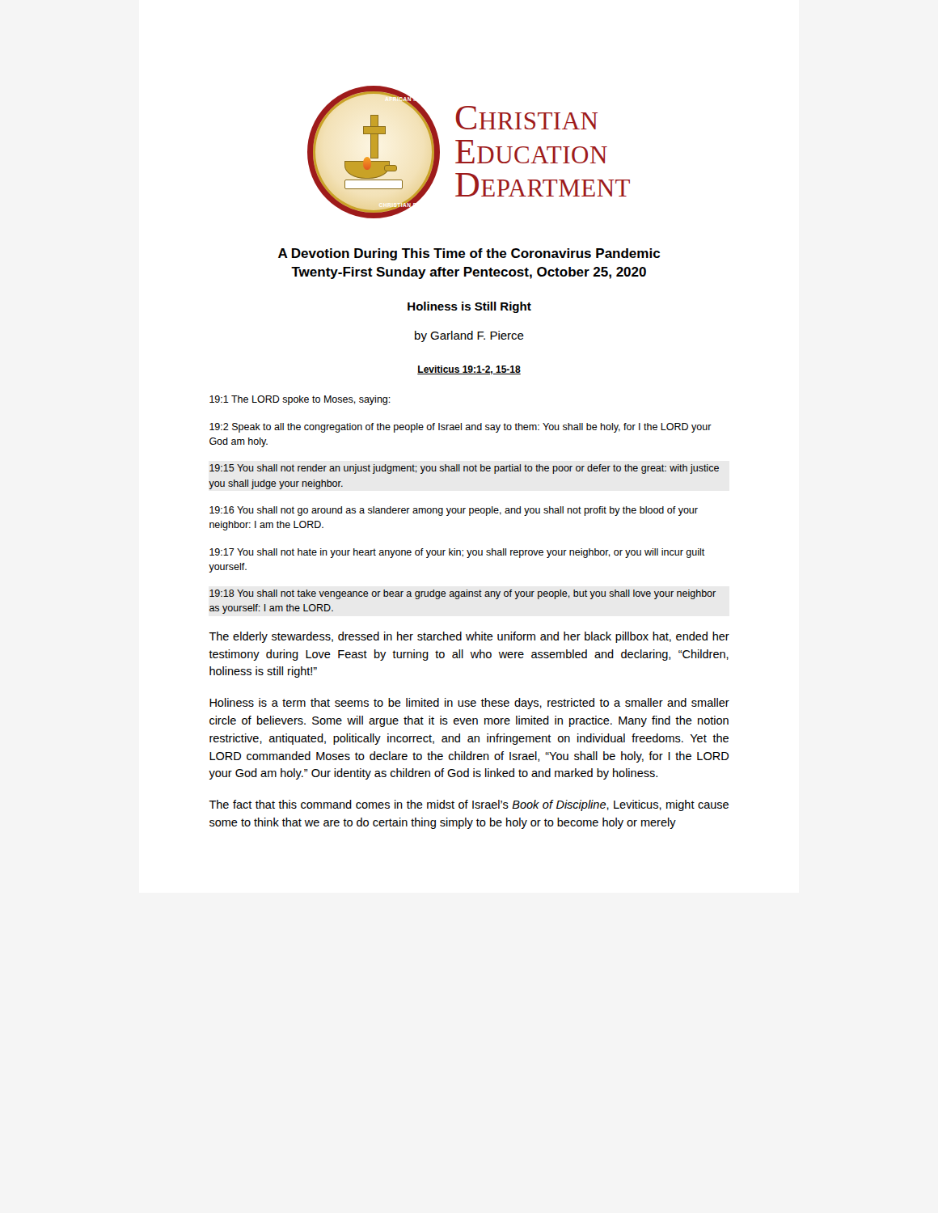African Methodist Episcopal Church Christian Education Department
Christian
Education
Department
A Devotion During This Time of the Coronavirus Pandemic
Twenty-First Sunday after Pentecost, October 25, 2020
Holiness is Still Right
by Garland F. Pierce
Leviticus 19:1-2, 15-18
19:1 The LORD spoke to Moses, saying:
19:2 Speak to all the congregation of the people of Israel and say to them: You shall be holy, for I the LORD your God am holy.
19:15 You shall not render an unjust judgment; you shall not be partial to the poor or defer to the great: with justice you shall judge your neighbor.
19:16 You shall not go around as a slanderer among your people, and you shall not profit by the blood of your neighbor: I am the LORD.
19:17 You shall not hate in your heart anyone of your kin; you shall reprove your neighbor, or you will incur guilt yourself.
19:18 You shall not take vengeance or bear a grudge against any of your people, but you shall love your neighbor as yourself: I am the LORD.
The elderly stewardess, dressed in her starched white uniform and her black pillbox hat, ended her testimony during Love Feast by turning to all who were assembled and declaring, “Children, holiness is still right!”
Holiness is a term that seems to be limited in use these days, restricted to a smaller and smaller circle of believers. Some will argue that it is even more limited in practice. Many find the notion restrictive, antiquated, politically incorrect, and an infringement on individual freedoms. Yet the LORD commanded Moses to declare to the children of Israel, “You shall be holy, for I the LORD your God am holy.” Our identity as children of God is linked to and marked by holiness.
The fact that this command comes in the midst of Israel’s Book of Discipline, Leviticus, might cause some to think that we are to do certain thing simply to be holy or to become holy or merely